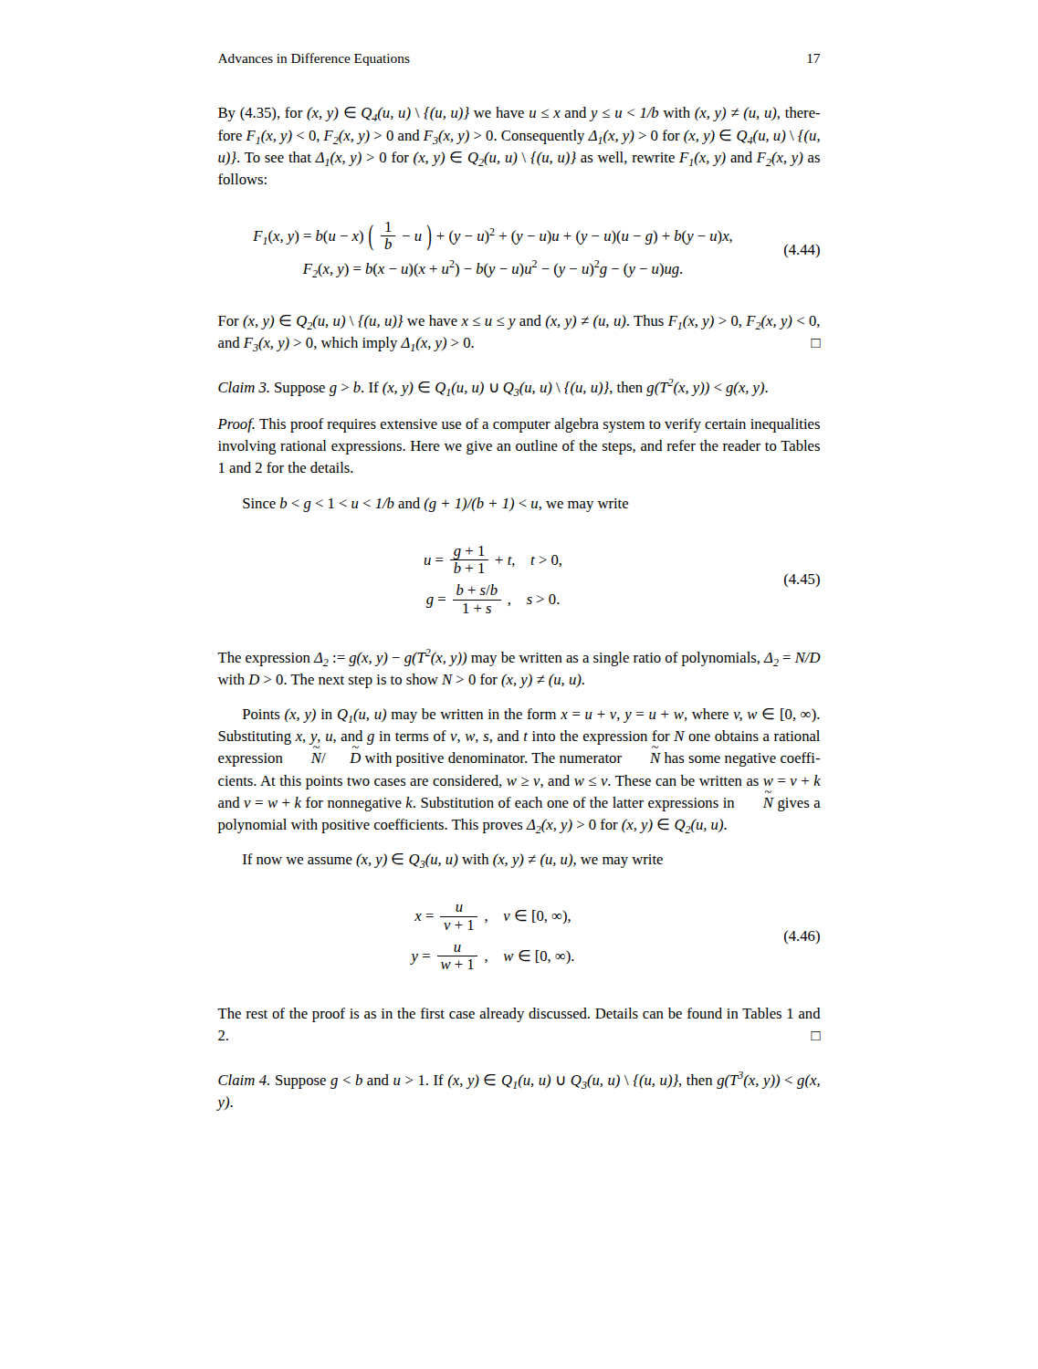Advances in Difference Equations 17
By (4.35), for (x, y) ∈ Q4(u, u) \ {(u, u)} we have u ≤ x and y ≤ u < 1/b with (x, y) ≠ (u, u), therefore F1(x, y) < 0, F2(x, y) > 0 and F3(x, y) > 0. Consequently Δ1(x, y) > 0 for (x, y) ∈ Q4(u, u) \ {(u, u)}. To see that Δ1(x, y) > 0 for (x, y) ∈ Q2(u, u) \ {(u, u)} as well, rewrite F1(x, y) and F2(x, y) as follows:
F1(x, y) = b(u − x) ( 1 b − u ) + (y − u)2 + (y − u) u + (y − u)(u − g) + b(y − u) x,
F2(x, y) = b(x − u)(x + u2) − b(y − u) u2 − (y − u)2g − (y − u) ug.
(4.44)
For (x, y) ∈ Q2(u, u) \ {(u, u)} we have x ≤ u ≤ y and (x, y) ≠ (u, u). Thus F1(x, y) > 0, F2(x, y) < 0, and F3(x, y) > 0, which imply Δ1(x, y) > 0.□
Claim 3. Suppose g > b. If (x, y) ∈ Q1(u, u) ∪ Q3(u, u) \ {(u, u)}, then g(T2(x, y)) < g(x, y).
Proof. This proof requires extensive use of a computer algebra system to verify certain inequalities involving rational expressions. Here we give an outline of the steps, and refer the reader to Tables 1 and 2 for the details.
Since b < g < 1 < u < 1/b and (g + 1)/(b + 1) < u, we may write
u = g + 1 b + 1 + t, t > 0,
g = b + s/b 1 + s , s > 0.
(4.45)
The expression Δ2 := g(x, y) − g(T2(x, y)) may be written as a single ratio of polynomials, Δ2 = N/D with D > 0. The next step is to show N > 0 for (x, y) ≠ (u, u).
Points (x, y) in Q1(u, u) may be written in the form x = u + v, y = u + w, where v, w ∈ [0, ∞). Substituting x, y, u, and g in terms of v, w, s, and t into the expression for N one obtains a rational expression ~N/~D with positive denominator. The numerator ~N has some negative coefficients. At this points two cases are considered, w ≥ v, and w ≤ v. These can be written as w = v + k and v = w + k for nonnegative k. Substitution of each one of the latter expressions in ~N gives a polynomial with positive coefficients. This proves Δ2(x, y) > 0 for (x, y) ∈ Q2(u, u).
If now we assume (x, y) ∈ Q3(u, u) with (x, y) ≠ (u, u), we may write
x = uv + 1 , v ∈ [0, ∞),
y = uw + 1 , w ∈ [0, ∞).
(4.46)
The rest of the proof is as in the first case already discussed. Details can be found in Tables 1 and 2.□
Claim 4. Suppose g < b and u > 1. If (x, y) ∈ Q1(u, u) ∪ Q3(u, u) \ {(u, u)}, then g(T3(x, y)) < g(x, y).